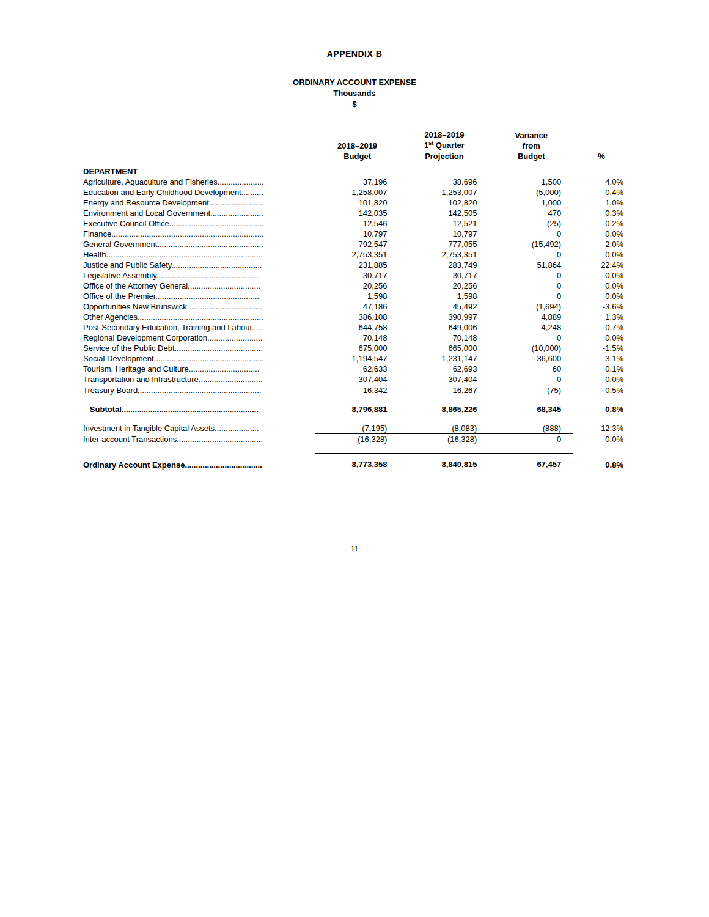APPENDIX B
ORDINARY ACCOUNT EXPENSE
Thousands
$
| | 2018–2019 Budget | 2018–2019 1 st Quarter Projection | Variance from Budget | % |
| --- | --- | --- | --- | --- |
| DEPARTMENT | | | | |
| Agriculture, Aquaculture and Fisheries..................... | 37,196 | 38,696 | 1,500 | 4.0% |
| Education and Early Childhood Development.......... | 1,258,007 | 1,253,007 | (5,000) | -0.4% |
| Energy and Resource Development......................... | 101,820 | 102,820 | 1,000 | 1.0% |
| Environment and Local Government........................ | 142,035 | 142,505 | 470 | 0.3% |
| Executive Council Office........................................... | 12,546 | 12,521 | (25) | -0.2% |
| Finance..................................................................... | 10,797 | 10,797 | 0 | 0.0% |
| General Government................................................ | 792,547 | 777,055 | (15,492) | -2.0% |
| Health....................................................................... | 2,753,351 | 2,753,351 | 0 | 0.0% |
| Justice and Public Safety......................................... | 231,885 | 283,749 | 51,864 | 22.4% |
| Legislative Assembly............................................... | 30,717 | 30,717 | 0 | 0.0% |
| Office of the Attorney General................................. | 20,256 | 20,256 | 0 | 0.0% |
| Office of the Premier............................................... | 1,598 | 1,598 | 0 | 0.0% |
| Opportunities New Brunswick.................................. | 47,186 | 45,492 | (1,694) | -3.6% |
| Other Agencies......................................................... | 386,108 | 390,997 | 4,889 | 1.3% |
| Post-Secondary Education, Training and Labour..... | 644,758 | 649,006 | 4,248 | 0.7% |
| Regional Development Corporation......................... | 70,148 | 70,148 | 0 | 0.0% |
| Service of the Public Debt........................................ | 675,000 | 665,000 | (10,000) | -1.5% |
| Social Development.................................................. | 1,194,547 | 1,231,147 | 36,600 | 3.1% |
| Tourism, Heritage and Culture................................ | 62,633 | 62,693 | 60 | 0.1% |
| Transportation and Infrastructure............................. | 307,404 | 307,404 | 0 | 0.0% |
| Treasury Board........................................................ | 16,342 | 16,267 | (75) | -0.5% |
| Subtotal.............................................................. | 8,796,881 | 8,865,226 | 68,345 | 0.8% |
| Investment in Tangible Capital Assets.................... | (7,195) | (8,083) | (888) | 12.3% |
| Inter-account Transactions....................................... | (16,328) | (16,328) | 0 | 0.0% |
| Ordinary Account Expense................................... | 8,773,358 | 8,840,815 | 67,457 | 0.8% |
11